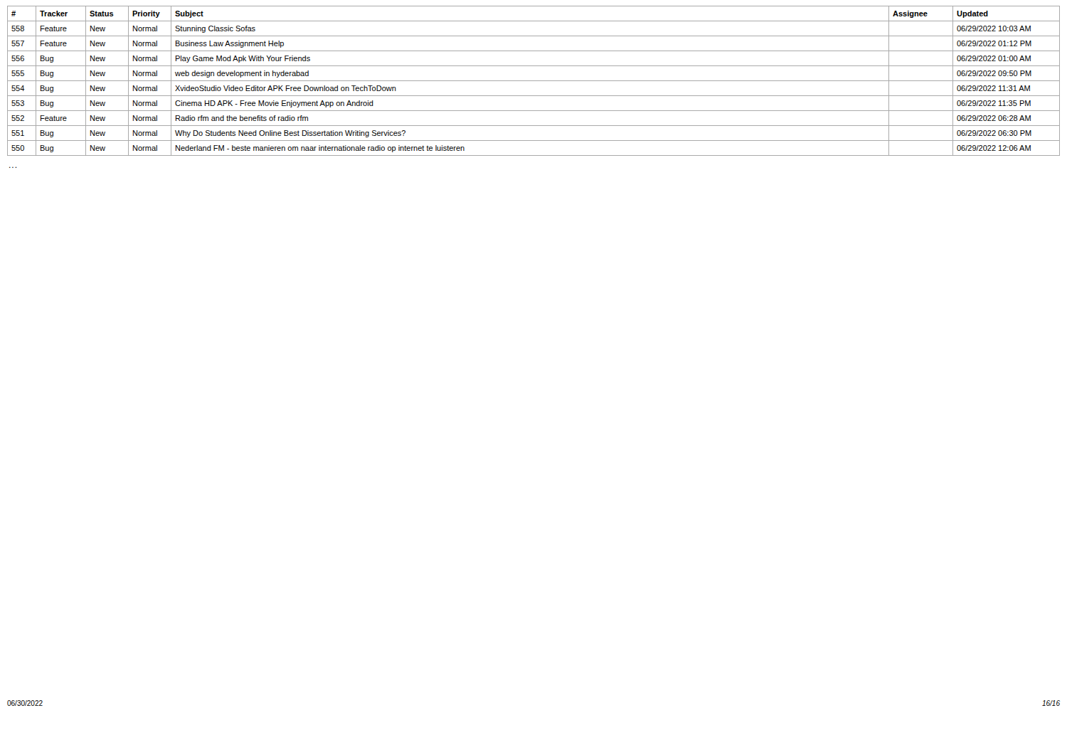| # | Tracker | Status | Priority | Subject | Assignee | Updated |
| --- | --- | --- | --- | --- | --- | --- |
| 558 | Feature | New | Normal | Stunning Classic Sofas | | 06/29/2022 10:03 AM |
| 557 | Feature | New | Normal | Business Law Assignment Help | | 06/29/2022 01:12 PM |
| 556 | Bug | New | Normal | Play Game Mod Apk With Your Friends | | 06/29/2022 01:00 AM |
| 555 | Bug | New | Normal | web design development in hyderabad | | 06/29/2022 09:50 PM |
| 554 | Bug | New | Normal | XvideoStudio Video Editor APK Free Download on TechToDown | | 06/29/2022 11:31 AM |
| 553 | Bug | New | Normal | Cinema HD APK - Free Movie Enjoyment App on Android | | 06/29/2022 11:35 PM |
| 552 | Feature | New | Normal | Radio rfm and the benefits of radio rfm | | 06/29/2022 06:28 AM |
| 551 | Bug | New | Normal | Why Do Students Need Online Best Dissertation Writing Services? | | 06/29/2022 06:30 PM |
| 550 | Bug | New | Normal | Nederland FM - beste manieren om naar internationale radio op internet te luisteren | | 06/29/2022 12:06 AM |
...
06/30/2022 16/16